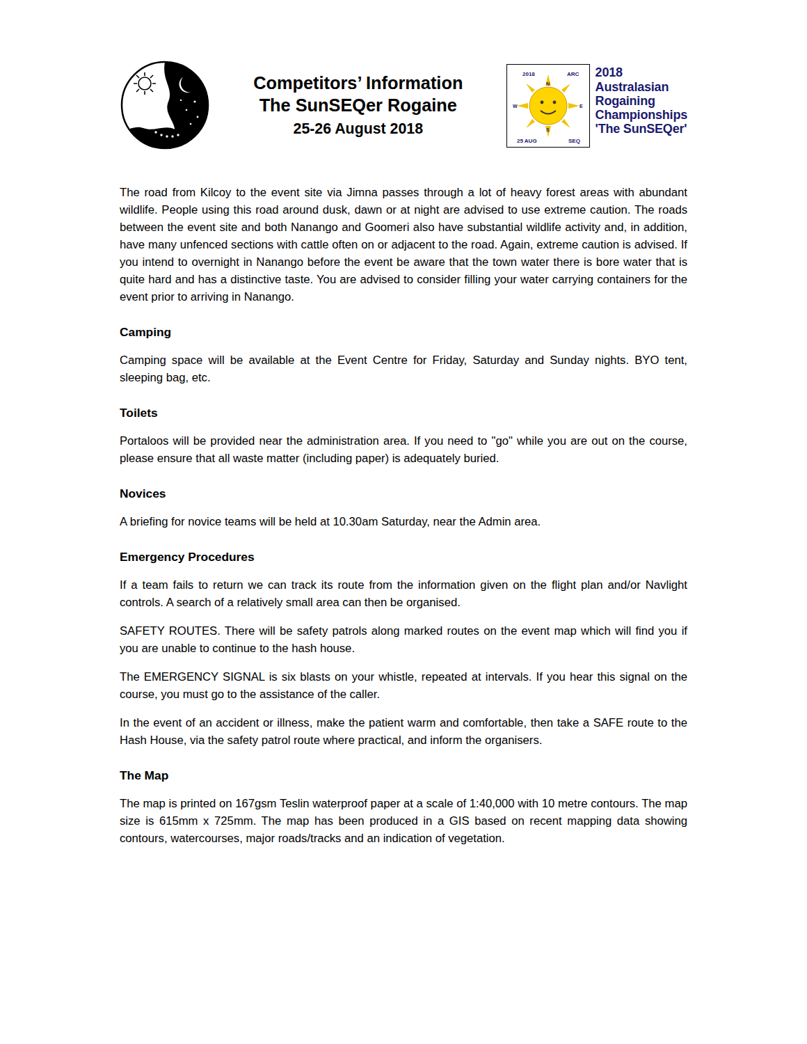Competitors’ Information
The SunSEQer Rogaine
25-26 August 2018
2018 ARC 25 AUG SEQ W E N S
2018
Australasian
Rogaining
Championships
'The SunSEQer'
The road from Kilcoy to the event site via Jimna passes through a lot of heavy forest areas with abundant wildlife. People using this road around dusk, dawn or at night are advised to use extreme caution. The roads between the event site and both Nanango and Goomeri also have substantial wildlife activity and, in addition, have many unfenced sections with cattle often on or adjacent to the road. Again, extreme caution is advised. If you intend to overnight in Nanango before the event be aware that the town water there is bore water that is quite hard and has a distinctive taste. You are advised to consider filling your water carrying containers for the event prior to arriving in Nanango.
Camping
Camping space will be available at the Event Centre for Friday, Saturday and Sunday nights. BYO tent, sleeping bag, etc.
Toilets
Portaloos will be provided near the administration area. If you need to "go" while you are out on the course, please ensure that all waste matter (including paper) is adequately buried.
Novices
A briefing for novice teams will be held at 10.30am Saturday, near the Admin area.
Emergency Procedures
If a team fails to return we can track its route from the information given on the flight plan and/or Navlight controls. A search of a relatively small area can then be organised.
SAFETY ROUTES. There will be safety patrols along marked routes on the event map which will find you if you are unable to continue to the hash house.
The EMERGENCY SIGNAL is six blasts on your whistle, repeated at intervals. If you hear this signal on the course, you must go to the assistance of the caller.
In the event of an accident or illness, make the patient warm and comfortable, then take a SAFE route to the Hash House, via the safety patrol route where practical, and inform the organisers.
The Map
The map is printed on 167gsm Teslin waterproof paper at a scale of 1:40,000 with 10 metre contours. The map size is 615mm x 725mm. The map has been produced in a GIS based on recent mapping data showing contours, watercourses, major roads/tracks and an indication of vegetation.